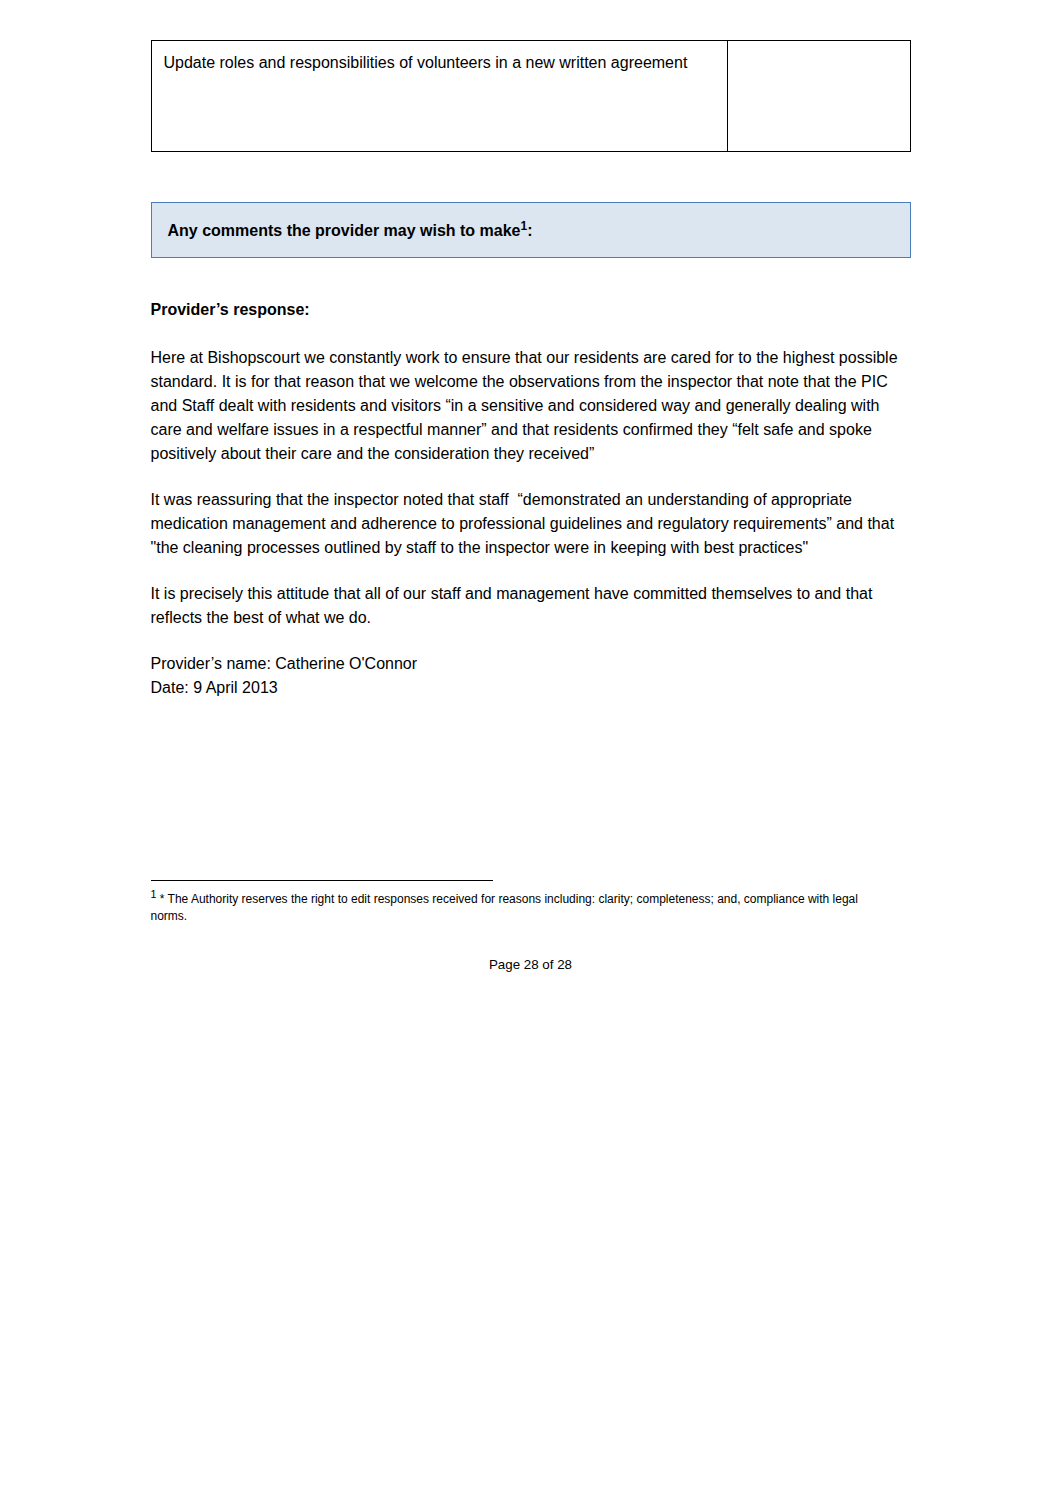| Update roles and responsibilities of volunteers in a new written agreement | |
Any comments the provider may wish to make1:
Provider’s response:
Here at Bishopscourt we constantly work to ensure that our residents are cared for to the highest possible standard. It is for that reason that we welcome the observations from the inspector that note that the PIC and Staff dealt with residents and visitors “in a sensitive and considered way and generally dealing with care and welfare issues in a respectful manner” and that residents confirmed they “felt safe and spoke positively about their care and the consideration they received”
It was reassuring that the inspector noted that staff “demonstrated an understanding of appropriate medication management and adherence to professional guidelines and regulatory requirements” and that "the cleaning processes outlined by staff to the inspector were in keeping with best practices"
It is precisely this attitude that all of our staff and management have committed themselves to and that reflects the best of what we do.
Provider’s name: Catherine O'Connor
Date: 9 April 2013
1 * The Authority reserves the right to edit responses received for reasons including: clarity; completeness; and, compliance with legal norms.
Page 28 of 28